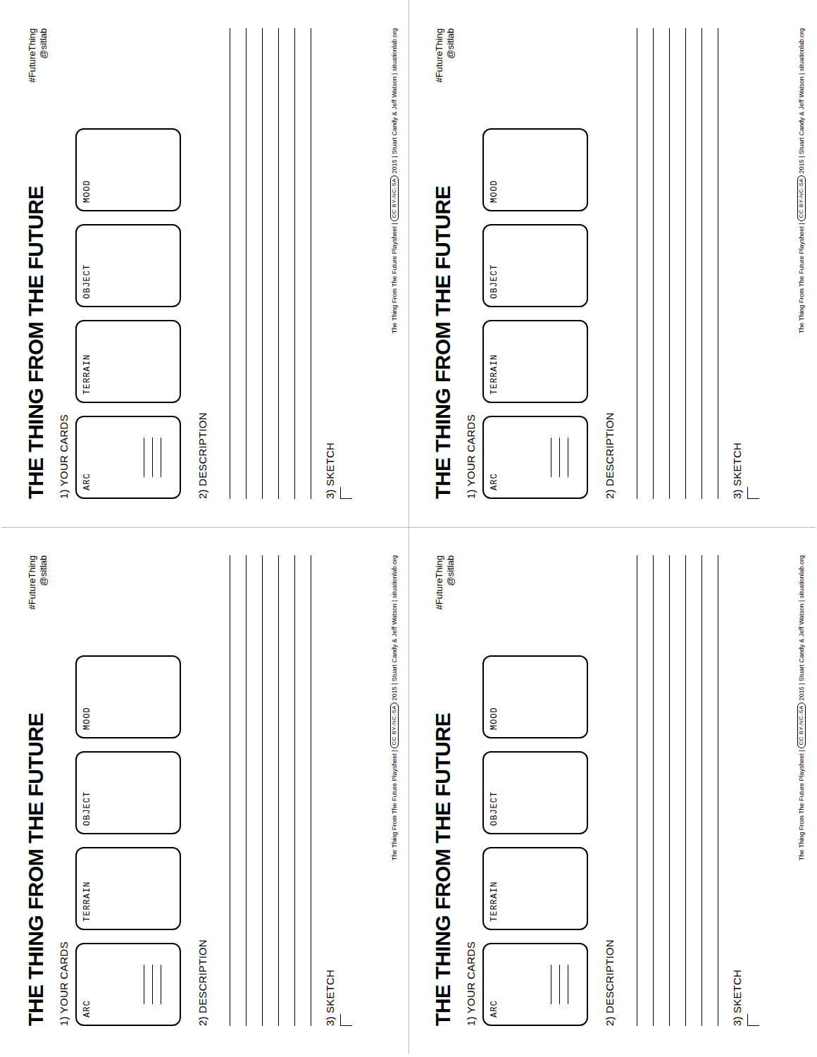The Thing From The Future
#FutureThing
@sitlab
1) Your Cards
Arc
Terrain
Object
Mood
2) Description
3) Sketch
The Thing From The Future Playsheet | CC BY-NC-SA 2015 | Stuart Candy & Jeff Watson | situationlab.org
The Thing From The Future
#FutureThing
@sitlab
1) Your Cards
Arc
Terrain
Object
Mood
2) Description
3) Sketch
The Thing From The Future Playsheet | CC BY-NC-SA 2015 | Stuart Candy & Jeff Watson | situationlab.org
The Thing From The Future
#FutureThing
@sitlab
1) Your Cards
Arc
Terrain
Object
Mood
2) Description
3) Sketch
The Thing From The Future Playsheet | CC BY-NC-SA 2015 | Stuart Candy & Jeff Watson | situationlab.org
The Thing From The Future
#FutureThing
@sitlab
1) Your Cards
Arc
Terrain
Object
Mood
2) Description
3) Sketch
The Thing From The Future Playsheet | CC BY-NC-SA 2015 | Stuart Candy & Jeff Watson | situationlab.org